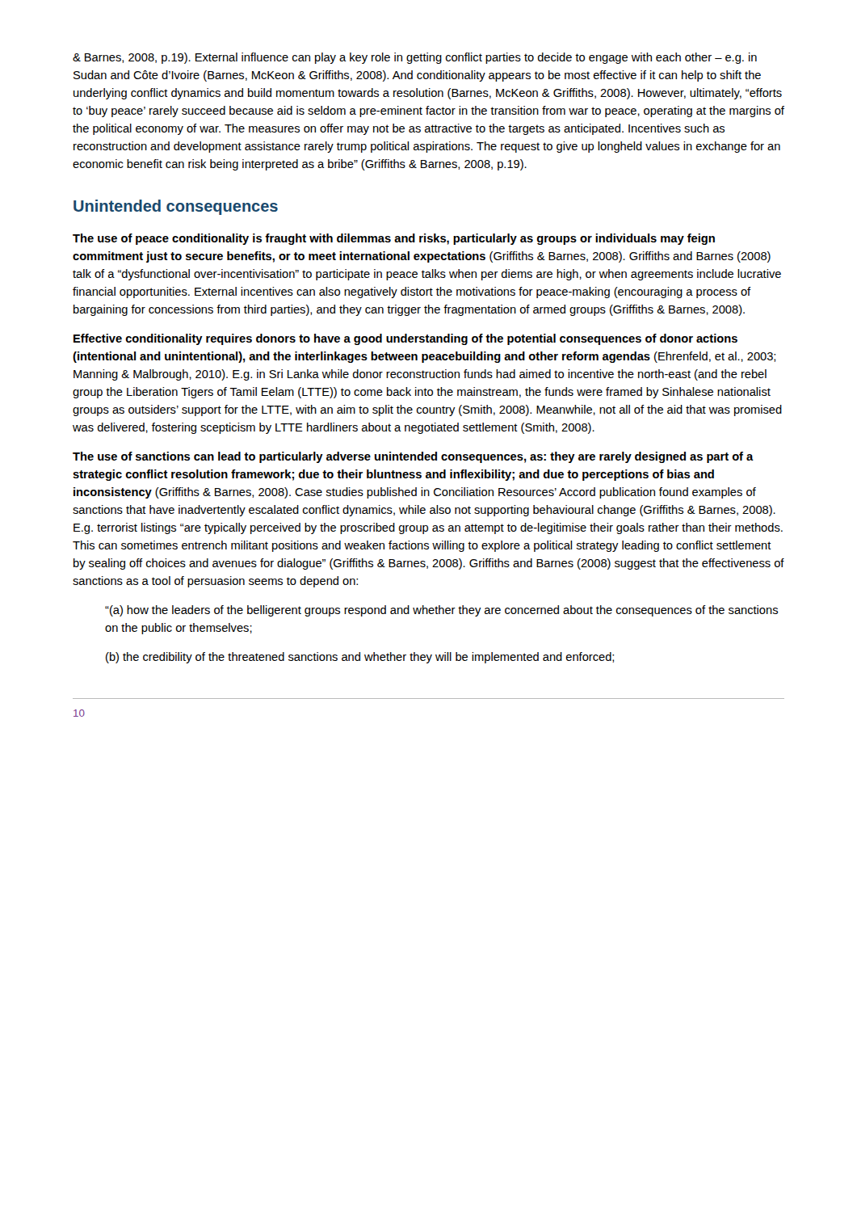& Barnes, 2008, p.19). External influence can play a key role in getting conflict parties to decide to engage with each other – e.g. in Sudan and Côte d’Ivoire (Barnes, McKeon & Griffiths, 2008). And conditionality appears to be most effective if it can help to shift the underlying conflict dynamics and build momentum towards a resolution (Barnes, McKeon & Griffiths, 2008). However, ultimately, “efforts to ‘buy peace’ rarely succeed because aid is seldom a pre-eminent factor in the transition from war to peace, operating at the margins of the political economy of war. The measures on offer may not be as attractive to the targets as anticipated. Incentives such as reconstruction and development assistance rarely trump political aspirations. The request to give up longheld values in exchange for an economic benefit can risk being interpreted as a bribe” (Griffiths & Barnes, 2008, p.19).
Unintended consequences
The use of peace conditionality is fraught with dilemmas and risks, particularly as groups or individuals may feign commitment just to secure benefits, or to meet international expectations (Griffiths & Barnes, 2008). Griffiths and Barnes (2008) talk of a “dysfunctional over-incentivisation” to participate in peace talks when per diems are high, or when agreements include lucrative financial opportunities. External incentives can also negatively distort the motivations for peace-making (encouraging a process of bargaining for concessions from third parties), and they can trigger the fragmentation of armed groups (Griffiths & Barnes, 2008).
Effective conditionality requires donors to have a good understanding of the potential consequences of donor actions (intentional and unintentional), and the interlinkages between peacebuilding and other reform agendas (Ehrenfeld, et al., 2003; Manning & Malbrough, 2010). E.g. in Sri Lanka while donor reconstruction funds had aimed to incentive the north-east (and the rebel group the Liberation Tigers of Tamil Eelam (LTTE)) to come back into the mainstream, the funds were framed by Sinhalese nationalist groups as outsiders’ support for the LTTE, with an aim to split the country (Smith, 2008). Meanwhile, not all of the aid that was promised was delivered, fostering scepticism by LTTE hardliners about a negotiated settlement (Smith, 2008).
The use of sanctions can lead to particularly adverse unintended consequences, as: they are rarely designed as part of a strategic conflict resolution framework; due to their bluntness and inflexibility; and due to perceptions of bias and inconsistency (Griffiths & Barnes, 2008). Case studies published in Conciliation Resources’ Accord publication found examples of sanctions that have inadvertently escalated conflict dynamics, while also not supporting behavioural change (Griffiths & Barnes, 2008). E.g. terrorist listings “are typically perceived by the proscribed group as an attempt to de-legitimise their goals rather than their methods. This can sometimes entrench militant positions and weaken factions willing to explore a political strategy leading to conflict settlement by sealing off choices and avenues for dialogue” (Griffiths & Barnes, 2008). Griffiths and Barnes (2008) suggest that the effectiveness of sanctions as a tool of persuasion seems to depend on:
“(a) how the leaders of the belligerent groups respond and whether they are concerned about the consequences of the sanctions on the public or themselves;
(b) the credibility of the threatened sanctions and whether they will be implemented and enforced;
10